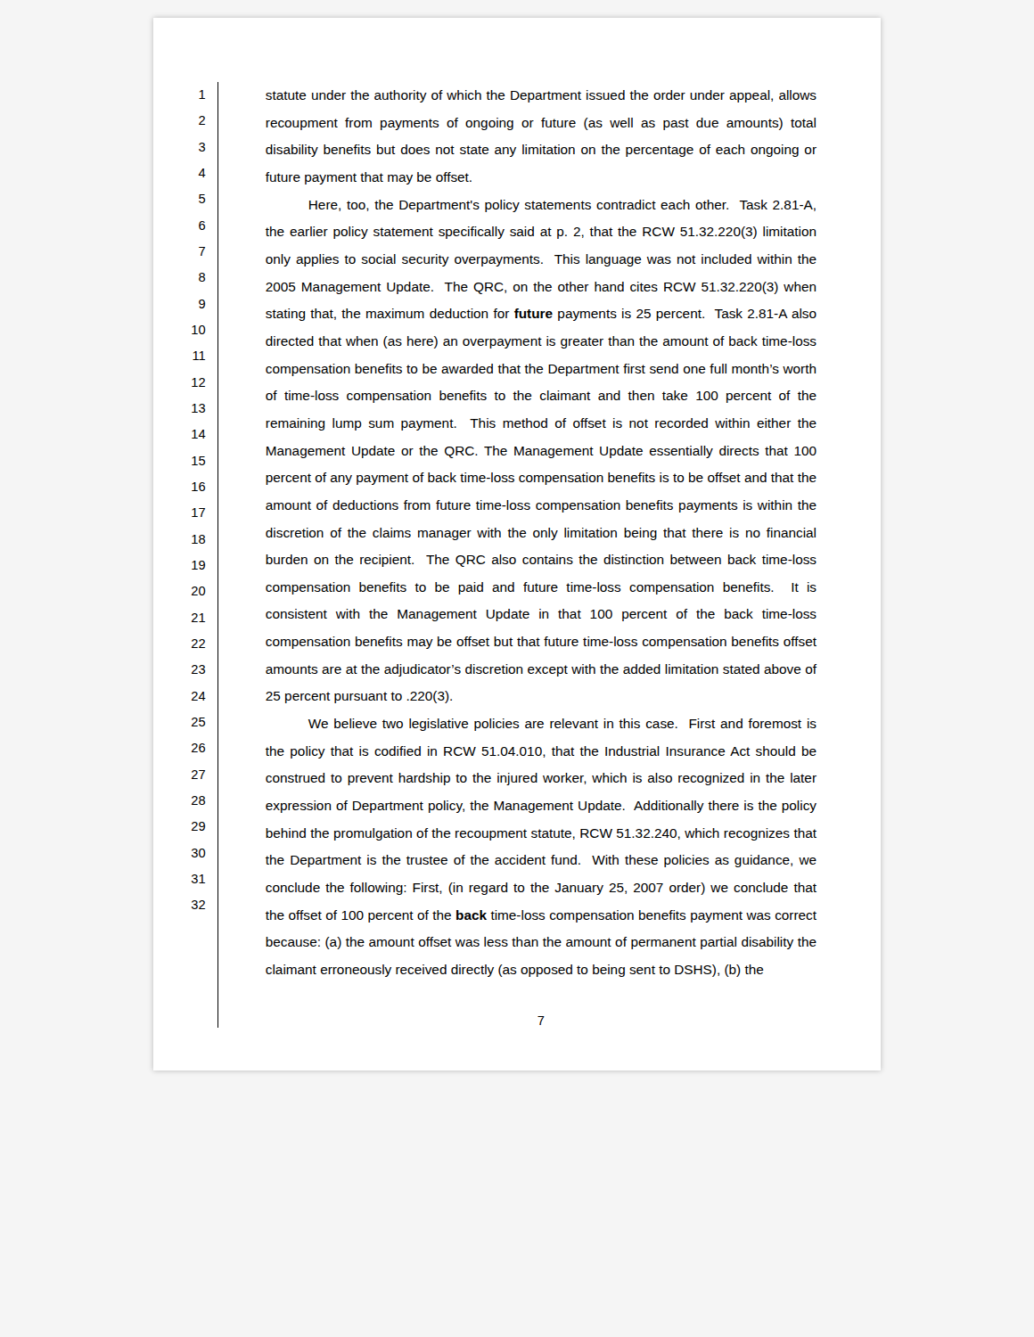1
2
3
4
5
6
7
8
9
10
11
12
13
14
15
16
17
18
19
20
21
22
23
24
25
26
27
28
29
30
31
32
statute under the authority of which the Department issued the order under appeal, allows recoupment from payments of ongoing or future (as well as past due amounts) total disability benefits but does not state any limitation on the percentage of each ongoing or future payment that may be offset.
Here, too, the Department's policy statements contradict each other. Task 2.81-A, the earlier policy statement specifically said at p. 2, that the RCW 51.32.220(3) limitation only applies to social security overpayments. This language was not included within the 2005 Management Update. The QRC, on the other hand cites RCW 51.32.220(3) when stating that, the maximum deduction for future payments is 25 percent. Task 2.81-A also directed that when (as here) an overpayment is greater than the amount of back time-loss compensation benefits to be awarded that the Department first send one full month’s worth of time-loss compensation benefits to the claimant and then take 100 percent of the remaining lump sum payment. This method of offset is not recorded within either the Management Update or the QRC. The Management Update essentially directs that 100 percent of any payment of back time-loss compensation benefits is to be offset and that the amount of deductions from future time-loss compensation benefits payments is within the discretion of the claims manager with the only limitation being that there is no financial burden on the recipient. The QRC also contains the distinction between back time-loss compensation benefits to be paid and future time-loss compensation benefits. It is consistent with the Management Update in that 100 percent of the back time-loss compensation benefits may be offset but that future time-loss compensation benefits offset amounts are at the adjudicator’s discretion except with the added limitation stated above of 25 percent pursuant to .220(3).
We believe two legislative policies are relevant in this case. First and foremost is the policy that is codified in RCW 51.04.010, that the Industrial Insurance Act should be construed to prevent hardship to the injured worker, which is also recognized in the later expression of Department policy, the Management Update. Additionally there is the policy behind the promulgation of the recoupment statute, RCW 51.32.240, which recognizes that the Department is the trustee of the accident fund. With these policies as guidance, we conclude the following: First, (in regard to the January 25, 2007 order) we conclude that the offset of 100 percent of the back time-loss compensation benefits payment was correct because: (a) the amount offset was less than the amount of permanent partial disability the claimant erroneously received directly (as opposed to being sent to DSHS), (b) the
7